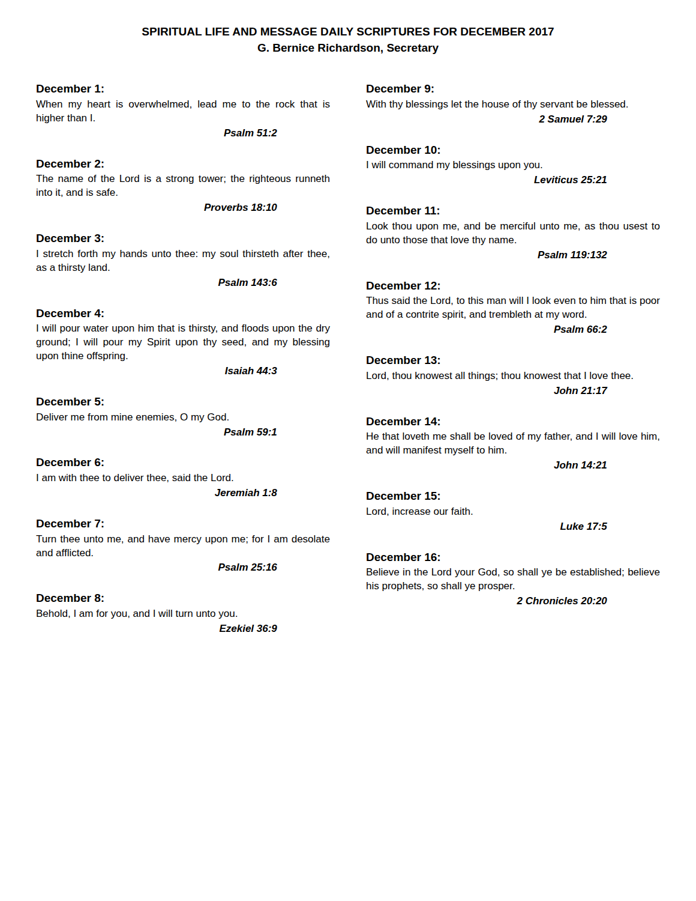SPIRITUAL LIFE AND MESSAGE DAILY SCRIPTURES FOR DECEMBER 2017
G. Bernice Richardson, Secretary
December 1:
When my heart is overwhelmed, lead me to the rock that is higher than I.
Psalm 51:2
December 2:
The name of the Lord is a strong tower; the righteous runneth into it, and is safe.
Proverbs 18:10
December 3:
I stretch forth my hands unto thee: my soul thirsteth after thee, as a thirsty land.
Psalm 143:6
December 4:
I will pour water upon him that is thirsty, and floods upon the dry ground; I will pour my Spirit upon thy seed, and my blessing upon thine offspring.
Isaiah 44:3
December 5:
Deliver me from mine enemies, O my God.
Psalm 59:1
December 6:
I am with thee to deliver thee, said the Lord.
Jeremiah 1:8
December 7:
Turn thee unto me, and have mercy upon me; for I am desolate and afflicted.
Psalm 25:16
December 8:
Behold, I am for you, and I will turn unto you.
Ezekiel 36:9
December 9:
With thy blessings let the house of thy servant be blessed.
2 Samuel 7:29
December 10:
I will command my blessings upon you.
Leviticus 25:21
December 11:
Look thou upon me, and be merciful unto me, as thou usest to do unto those that love thy name.
Psalm 119:132
December 12:
Thus said the Lord, to this man will I look even to him that is poor and of a contrite spirit, and trembleth at my word.
Psalm 66:2
December 13:
Lord, thou knowest all things; thou knowest that I love thee.
John 21:17
December 14:
He that loveth me shall be loved of my father, and I will love him, and will manifest myself to him.
John 14:21
December 15:
Lord, increase our faith.
Luke 17:5
December 16:
Believe in the Lord your God, so shall ye be established; believe his prophets, so shall ye prosper.
2 Chronicles 20:20